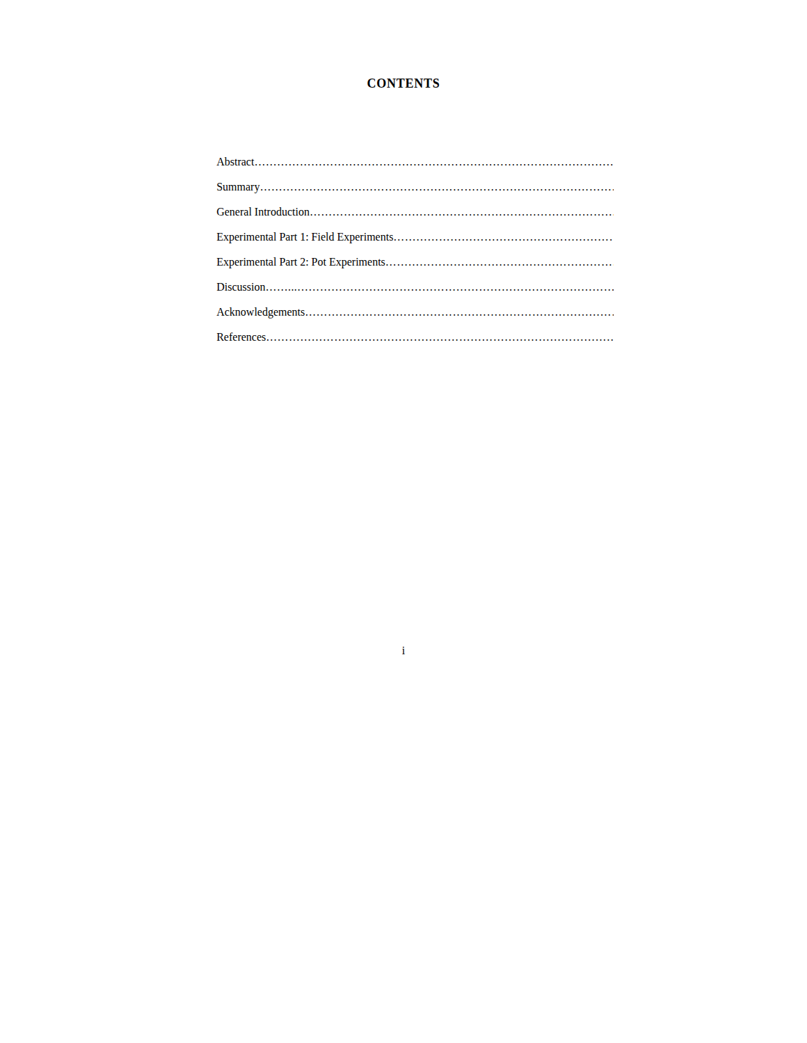CONTENTS
Abstract…………………………………………………………………………………………..……1
Summary…………………………………………………………………………………………………2
General Introduction……………………………………………………………………………………….. 6
Experimental Part 1: Field Experiments…………………………………………………………………8
Experimental Part 2: Pot Experiments………………………………………………………………….. 18
Discussion……...……………………………………………………………………………………….. 25
Acknowledgements………………………………………………………………………………….... 30
References……………………………………………………………………………………………. 31
i